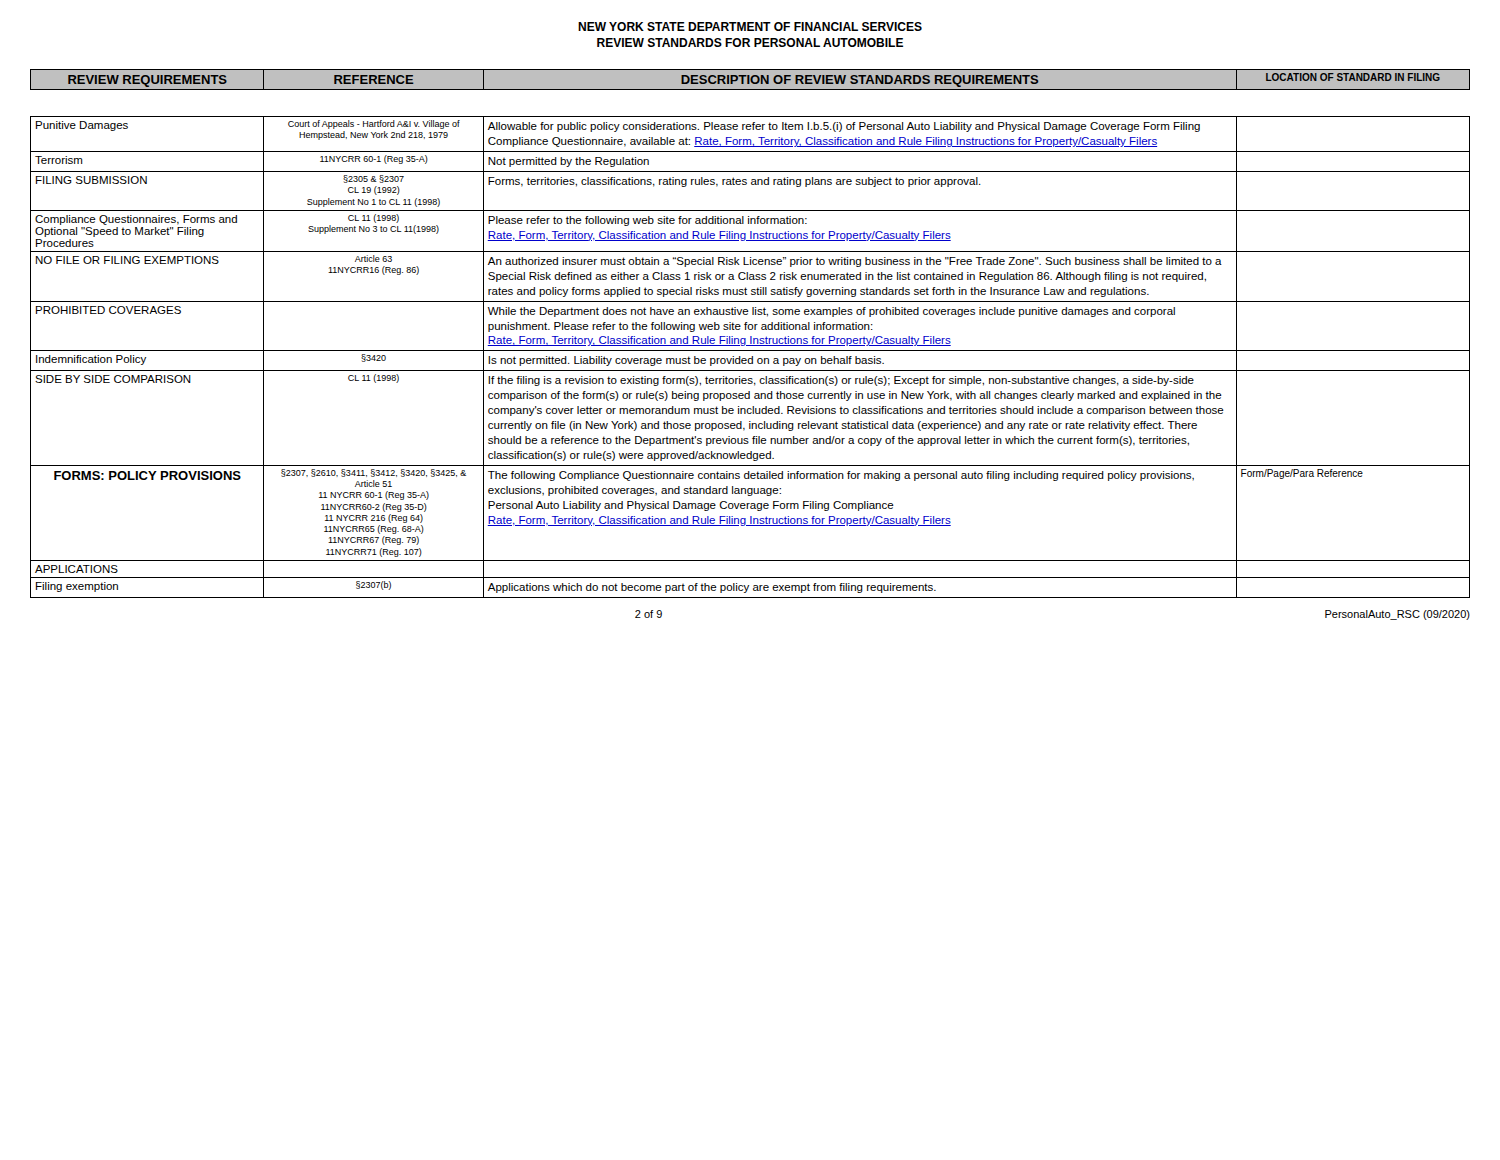NEW YORK STATE DEPARTMENT OF FINANCIAL SERVICES
REVIEW STANDARDS FOR PERSONAL AUTOMOBILE
| REVIEW REQUIREMENTS | REFERENCE | DESCRIPTION OF REVIEW STANDARDS REQUIREMENTS | LOCATION OF STANDARD IN FILING |
| --- | --- | --- | --- |
| Punitive Damages | Court of Appeals - Hartford A&I v. Village of Hempstead, New York 2nd 218, 1979 | Allowable for public policy considerations. Please refer to Item I.b.5.(i) of Personal Auto Liability and Physical Damage Coverage Form Filing Compliance Questionnaire, available at: Rate, Form, Territory, Classification and Rule Filing Instructions for Property/Casualty Filers | |
| Terrorism | 11NYCRR 60-1 (Reg 35-A) | Not permitted by the Regulation | |
| FILING SUBMISSION | §2305 & §2307 CL 19 (1992) Supplement No 1 to CL 11 (1998) | Forms, territories, classifications, rating rules, rates and rating plans are subject to prior approval. | |
| Compliance Questionnaires, Forms and Optional "Speed to Market" Filing Procedures | CL 11 (1998) Supplement No 3 to CL 11(1998) | Please refer to the following web site for additional information: Rate, Form, Territory, Classification and Rule Filing Instructions for Property/Casualty Filers | |
| NO FILE OR FILING EXEMPTIONS | Article 63 11NYCRR16 (Reg. 86) | An authorized insurer must obtain a “Special Risk License” prior to writing business in the "Free Trade Zone". Such business shall be limited to a Special Risk defined as either a Class 1 risk or a Class 2 risk enumerated in the list contained in Regulation 86. Although filing is not required, rates and policy forms applied to special risks must still satisfy governing standards set forth in the Insurance Law and regulations. | |
| PROHIBITED COVERAGES | | While the Department does not have an exhaustive list, some examples of prohibited coverages include punitive damages and corporal punishment. Please refer to the following web site for additional information: Rate, Form, Territory, Classification and Rule Filing Instructions for Property/Casualty Filers | |
| Indemnification Policy | §3420 | Is not permitted. Liability coverage must be provided on a pay on behalf basis. | |
| SIDE BY SIDE COMPARISON | CL 11 (1998) | If the filing is a revision to existing form(s), territories, classification(s) or rule(s); Except for simple, non-substantive changes, a side-by-side comparison of the form(s) or rule(s) being proposed and those currently in use in New York, with all changes clearly marked and explained in the company's cover letter or memorandum must be included. Revisions to classifications and territories should include a comparison between those currently on file (in New York) and those proposed, including relevant statistical data (experience) and any rate or rate relativity effect. There should be a reference to the Department's previous file number and/or a copy of the approval letter in which the current form(s), territories, classification(s) or rule(s) were approved/acknowledged. | |
| FORMS: POLICY PROVISIONS | §2307, §2610, §3411, §3412, §3420, §3425, & Article 51 11 NYCRR 60-1 (Reg 35-A) 11NYCRR60-2 (Reg 35-D) 11 NYCRR 216 (Reg 64) 11NYCRR65 (Reg. 68-A) 11NYCRR67 (Reg. 79) 11NYCRR71 (Reg. 107) | The following Compliance Questionnaire contains detailed information for making a personal auto filing including required policy provisions, exclusions, prohibited coverages, and standard language: Personal Auto Liability and Physical Damage Coverage Form Filing Compliance Rate, Form, Territory, Classification and Rule Filing Instructions for Property/Casualty Filers | Form/Page/Para Reference |
| APPLICATIONS | | | |
| Filing exemption | §2307(b) | Applications which do not become part of the policy are exempt from filing requirements. | |
2 of 9 PersonalAuto_RSC (09/2020)